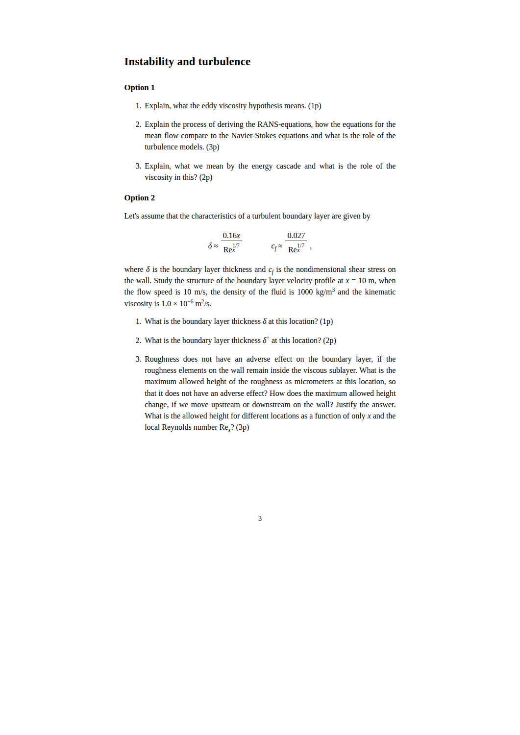Instability and turbulence
Option 1
Explain, what the eddy viscosity hypothesis means. (1p)
Explain the process of deriving the RANS-equations, how the equations for the mean flow compare to the Navier-Stokes equations and what is the role of the turbulence models. (3p)
Explain, what we mean by the energy cascade and what is the role of the viscosity in this? (2p)
Option 2
Let's assume that the characteristics of a turbulent boundary layer are given by
δ ≈ 0.16x Re 1/7x cf ≈ 0.027 Re 1/7x ,
where δ is the boundary layer thickness and cf is the nondimensional shear stress on the wall. Study the structure of the boundary layer velocity profile at x = 10 m, when the flow speed is 10 m/s, the density of the fluid is 1000 kg/m3 and the kinematic viscosity is 1.0 × 10−6 m2/s.
What is the boundary layer thickness δ at this location? (1p)
What is the boundary layer thickness δ+ at this location? (2p)
Roughness does not have an adverse effect on the boundary layer, if the roughness elements on the wall remain inside the viscous sublayer. What is the maximum allowed height of the roughness as micrometers at this location, so that it does not have an adverse effect? How does the maximum allowed height change, if we move upstream or downstream on the wall? Justify the answer. What is the allowed height for different locations as a function of only x and the local Reynolds number Rex? (3p)
3